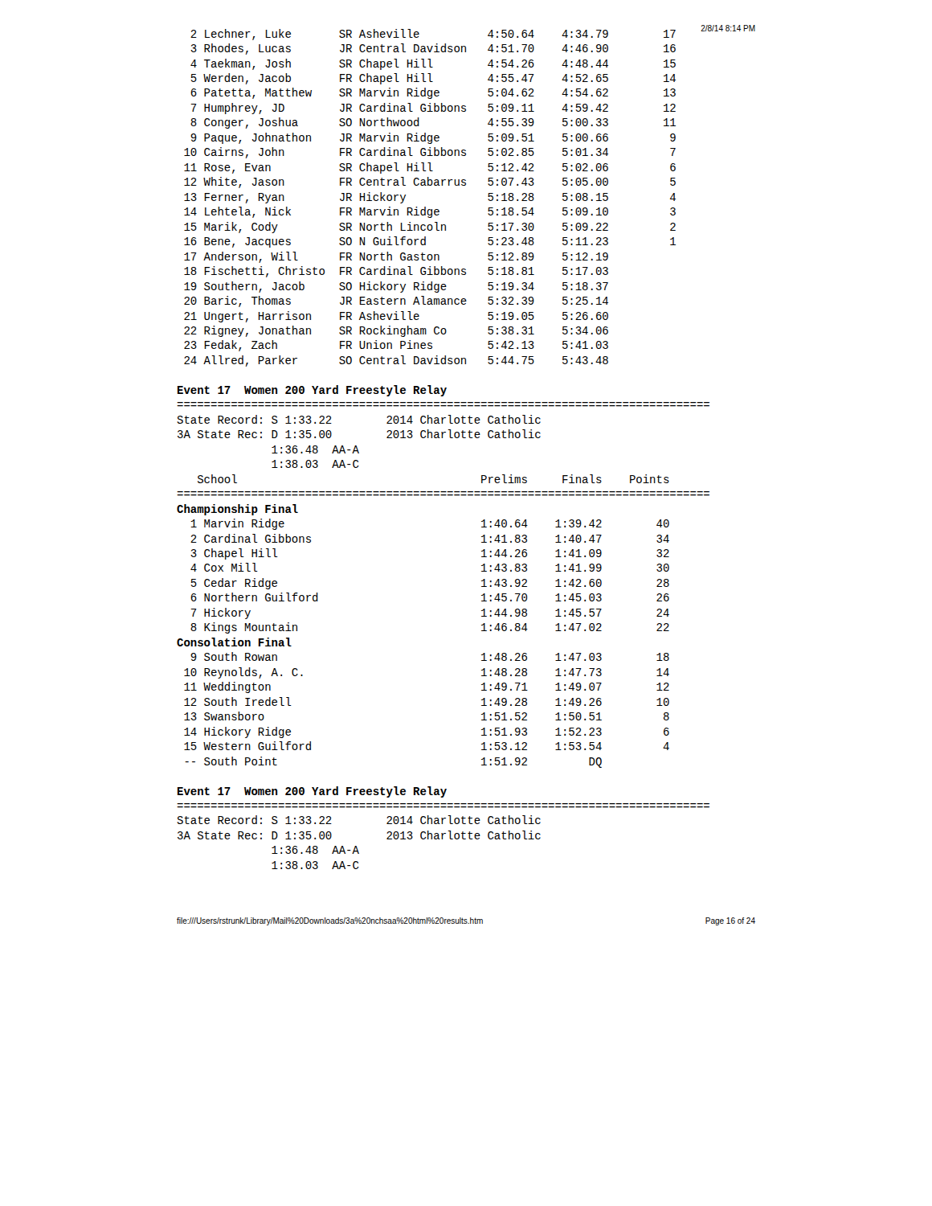2/8/14 8:14 PM
  2 Lechner, Luke       SR Asheville          4:50.64    4:34.79        17
  3 Rhodes, Lucas       JR Central Davidson   4:51.70    4:46.90        16
  4 Taekman, Josh       SR Chapel Hill        4:54.26    4:48.44        15
  5 Werden, Jacob       FR Chapel Hill        4:55.47    4:52.65        14
  6 Patetta, Matthew    SR Marvin Ridge       5:04.62    4:54.62        13
  7 Humphrey, JD        JR Cardinal Gibbons   5:09.11    4:59.42        12
  8 Conger, Joshua      SO Northwood          4:55.39    5:00.33        11
  9 Paque, Johnathon    JR Marvin Ridge       5:09.51    5:00.66         9
 10 Cairns, John        FR Cardinal Gibbons   5:02.85    5:01.34         7
 11 Rose, Evan          SR Chapel Hill        5:12.42    5:02.06         6
 12 White, Jason        FR Central Cabarrus   5:07.43    5:05.00         5
 13 Ferner, Ryan        JR Hickory            5:18.28    5:08.15         4
 14 Lehtela, Nick       FR Marvin Ridge       5:18.54    5:09.10         3
 15 Marik, Cody         SR North Lincoln      5:17.30    5:09.22         2
 16 Bene, Jacques       SO N Guilford         5:23.48    5:11.23         1
 17 Anderson, Will      FR North Gaston       5:12.89    5:12.19
 18 Fischetti, Christo  FR Cardinal Gibbons   5:18.81    5:17.03
 19 Southern, Jacob     SO Hickory Ridge      5:19.34    5:18.37
 20 Baric, Thomas       JR Eastern Alamance   5:32.39    5:25.14
 21 Ungert, Harrison    FR Asheville          5:19.05    5:26.60
 22 Rigney, Jonathan    SR Rockingham Co      5:38.31    5:34.06
 23 Fedak, Zach         FR Union Pines        5:42.13    5:41.03
 24 Allred, Parker      SO Central Davidson   5:44.75    5:43.48

Event 17  Women 200 Yard Freestyle Relay
===============================================================================
State Record: S 1:33.22        2014 Charlotte Catholic
3A State Rec: D 1:35.00        2013 Charlotte Catholic
              1:36.48  AA-A
              1:38.03  AA-C
   School                                    Prelims     Finals    Points
===============================================================================
Championship Final
  1 Marvin Ridge                             1:40.64    1:39.42        40
  2 Cardinal Gibbons                         1:41.83    1:40.47        34
  3 Chapel Hill                              1:44.26    1:41.09        32
  4 Cox Mill                                 1:43.83    1:41.99        30
  5 Cedar Ridge                              1:43.92    1:42.60        28
  6 Northern Guilford                        1:45.70    1:45.03        26
  7 Hickory                                  1:44.98    1:45.57        24
  8 Kings Mountain                           1:46.84    1:47.02        22
Consolation Final
  9 South Rowan                              1:48.26    1:47.03        18
 10 Reynolds, A. C.                          1:48.28    1:47.73        14
 11 Weddington                               1:49.71    1:49.07        12
 12 South Iredell                            1:49.28    1:49.26        10
 13 Swansboro                                1:51.52    1:50.51         8
 14 Hickory Ridge                            1:51.93    1:52.23         6
 15 Western Guilford                         1:53.12    1:53.54         4
 -- South Point                              1:51.92         DQ

Event 17  Women 200 Yard Freestyle Relay
===============================================================================
State Record: S 1:33.22        2014 Charlotte Catholic
3A State Rec: D 1:35.00        2013 Charlotte Catholic
              1:36.48  AA-A
              1:38.03  AA-C
file:///Users/rstrunk/Library/Mail%20Downloads/3a%20nchsaa%20html%20results.htm Page 16 of 24